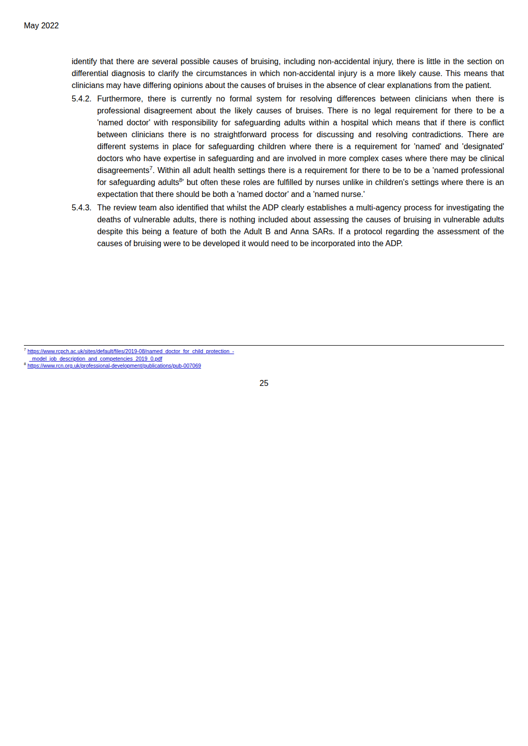May 2022
identify that there are several possible causes of bruising, including non-accidental injury, there is little in the section on differential diagnosis to clarify the circumstances in which non-accidental injury is a more likely cause. This means that clinicians may have differing opinions about the causes of bruises in the absence of clear explanations from the patient.
5.4.2.
Furthermore, there is currently no formal system for resolving differences between clinicians when there is professional disagreement about the likely causes of bruises. There is no legal requirement for there to be a 'named doctor' with responsibility for safeguarding adults within a hospital which means that if there is conflict between clinicians there is no straightforward process for discussing and resolving contradictions. There are different systems in place for safeguarding children where there is a requirement for 'named' and 'designated' doctors who have expertise in safeguarding and are involved in more complex cases where there may be clinical disagreements7. Within all adult health settings there is a requirement for there to be to be a 'named professional for safeguarding adults8' but often these roles are fulfilled by nurses unlike in children's settings where there is an expectation that there should be both a 'named doctor' and a 'named nurse.'
5.4.3.
The review team also identified that whilst the ADP clearly establishes a multi-agency process for investigating the deaths of vulnerable adults, there is nothing included about assessing the causes of bruising in vulnerable adults despite this being a feature of both the Adult B and Anna SARs. If a protocol regarding the assessment of the causes of bruising were to be developed it would need to be incorporated into the ADP.
7 https://www.rcpch.ac.uk/sites/default/files/2019-08/named_doctor_for_child_protection_-
_model_job_description_and_competencies_2019_0.pdf
8 https://www.rcn.org.uk/professional-development/publications/pub-007069
25